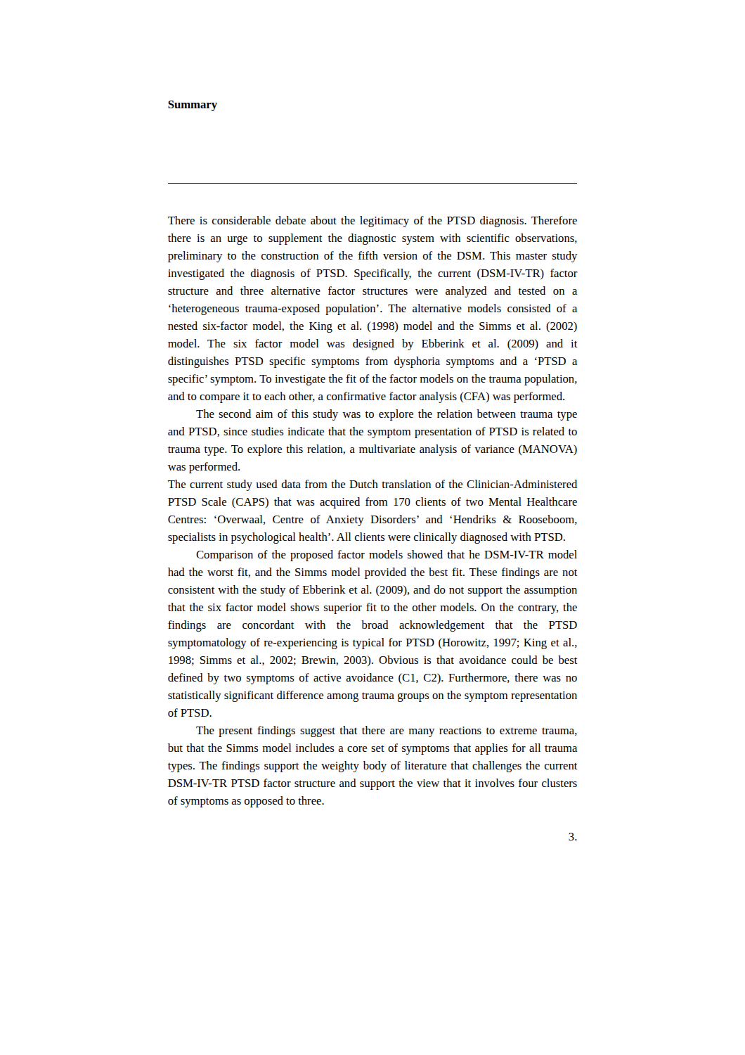Summary
There is considerable debate about the legitimacy of the PTSD diagnosis. Therefore there is an urge to supplement the diagnostic system with scientific observations, preliminary to the construction of the fifth version of the DSM. This master study investigated the diagnosis of PTSD. Specifically, the current (DSM-IV-TR) factor structure and three alternative factor structures were analyzed and tested on a ‘heterogeneous trauma-exposed population’. The alternative models consisted of a nested six-factor model, the King et al. (1998) model and the Simms et al. (2002) model. The six factor model was designed by Ebberink et al. (2009) and it distinguishes PTSD specific symptoms from dysphoria symptoms and a ‘PTSD a specific’ symptom. To investigate the fit of the factor models on the trauma population, and to compare it to each other, a confirmative factor analysis (CFA) was performed.
The second aim of this study was to explore the relation between trauma type and PTSD, since studies indicate that the symptom presentation of PTSD is related to trauma type. To explore this relation, a multivariate analysis of variance (MANOVA) was performed.
The current study used data from the Dutch translation of the Clinician-Administered PTSD Scale (CAPS) that was acquired from 170 clients of two Mental Healthcare Centres: ‘Overwaal, Centre of Anxiety Disorders’ and ‘Hendriks & Rooseboom, specialists in psychological health’. All clients were clinically diagnosed with PTSD.
Comparison of the proposed factor models showed that he DSM-IV-TR model had the worst fit, and the Simms model provided the best fit. These findings are not consistent with the study of Ebberink et al. (2009), and do not support the assumption that the six factor model shows superior fit to the other models. On the contrary, the findings are concordant with the broad acknowledgement that the PTSD symptomatology of re-experiencing is typical for PTSD (Horowitz, 1997; King et al., 1998; Simms et al., 2002; Brewin, 2003). Obvious is that avoidance could be best defined by two symptoms of active avoidance (C1, C2). Furthermore, there was no statistically significant difference among trauma groups on the symptom representation of PTSD.
The present findings suggest that there are many reactions to extreme trauma, but that the Simms model includes a core set of symptoms that applies for all trauma types. The findings support the weighty body of literature that challenges the current DSM-IV-TR PTSD factor structure and support the view that it involves four clusters of symptoms as opposed to three.
3.